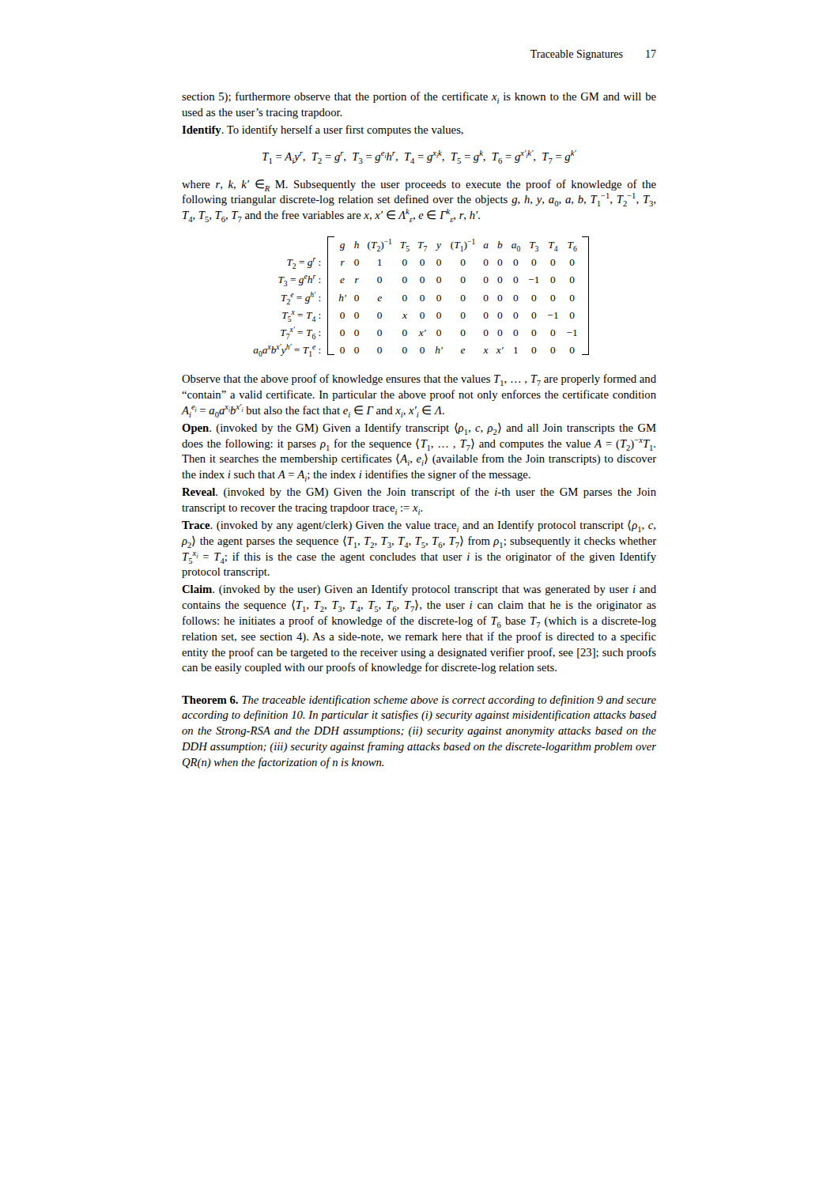Traceable Signatures 17
section 5); furthermore observe that the portion of the certificate xi is known to the GM and will be used as the user’s tracing trapdoor.
Identify. To identify herself a user first computes the values,
T1 = Aiyr, T2 = gr, T3 = geihr, T4 = gxik, T5 = gk, T6 = gx′ik′, T7 = gk′
where r, k, k′ ∈R M. Subsequently the user proceeds to execute the proof of knowledge of the following triangular discrete-log relation set defined over the objects g, h, y, a0, a, b, T1−1, T2−1, T3, T4, T5, T6, T7 and the free variables are x, x′ ∈ Λkε, e ∈ Γkε, r, h′.
| | | g | h | ( T 2 ) −1 | T 5 | T 7 | y | ( T 1 ) −1 | a | b | a 0 | T 3 | T 4 | T 6 | |
| T 2 = g r : | r | 0 | 1 | 0 | 0 | 0 | 0 | 0 | 0 | 0 | 0 | 0 | 0 |
| T 3 = g e h r : | e | r | 0 | 0 | 0 | 0 | 0 | 0 | 0 | 0 | −1 | 0 | 0 |
| T 2 e = g h′ : | h′ | 0 | e | 0 | 0 | 0 | 0 | 0 | 0 | 0 | 0 | 0 | 0 |
| T 5 x = T 4 : | 0 | 0 | 0 | x | 0 | 0 | 0 | 0 | 0 | 0 | 0 | −1 | 0 |
| T 7 x′ = T 6 : | 0 | 0 | 0 | 0 | x′ | 0 | 0 | 0 | 0 | 0 | 0 | 0 | −1 |
| a 0 a x b x′ y h′ = T 1 e : | 0 | 0 | 0 | 0 | 0 | h′ | e | x | x′ | 1 | 0 | 0 | 0 |
Observe that the above proof of knowledge ensures that the values T1, … , T7 are properly formed and “contain” a valid certificate. In particular the above proof not only enforces the certificate condition Aiei = a0axibx′i but also the fact that ei ∈ Γ and xi, x′i ∈ Λ.
Open. (invoked by the GM) Given a Identify transcript ⟨ρ1, c, ρ2⟩ and all Join transcripts the GM does the following: it parses ρ1 for the sequence ⟨T1, … , T7⟩ and computes the value A = (T2)−xT1. Then it searches the membership certificates ⟨Ai, ei⟩ (available from the Join transcripts) to discover the index i such that A = Ai; the index i identifies the signer of the message.
Reveal. (invoked by the GM) Given the Join transcript of the i-th user the GM parses the Join transcript to recover the tracing trapdoor tracei := xi.
Trace. (invoked by any agent/clerk) Given the value tracei and an Identify protocol transcript ⟨ρ1, c, ρ2⟩ the agent parses the sequence ⟨T1, T2, T3, T4, T5, T6, T7⟩ from ρ1; subsequently it checks whether T5xi = T4; if this is the case the agent concludes that user i is the originator of the given Identify protocol transcript.
Claim. (invoked by the user) Given an Identify protocol transcript that was generated by user i and contains the sequence ⟨T1, T2, T3, T4, T5, T6, T7⟩, the user i can claim that he is the originator as follows: he initiates a proof of knowledge of the discrete-log of T6 base T7 (which is a discrete-log relation set, see section 4). As a side-note, we remark here that if the proof is directed to a specific entity the proof can be targeted to the receiver using a designated verifier proof, see [23]; such proofs can be easily coupled with our proofs of knowledge for discrete-log relation sets.
Theorem 6. The traceable identification scheme above is correct according to definition 9 and secure according to definition 10. In particular it satisfies (i) security against misidentification attacks based on the Strong-RSA and the DDH assumptions; (ii) security against anonymity attacks based on the DDH assumption; (iii) security against framing attacks based on the discrete-logarithm problem over QR(n) when the factorization of n is known.